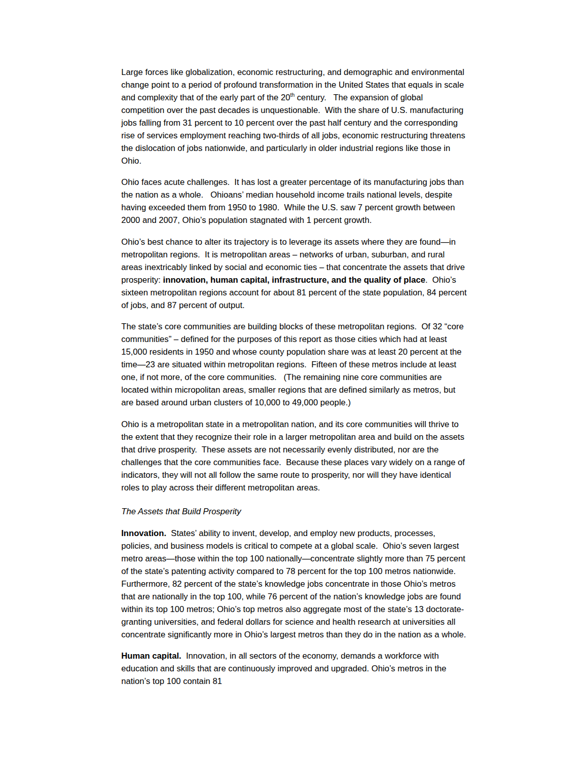Large forces like globalization, economic restructuring, and demographic and environmental change point to a period of profound transformation in the United States that equals in scale and complexity that of the early part of the 20th century. The expansion of global competition over the past decades is unquestionable. With the share of U.S. manufacturing jobs falling from 31 percent to 10 percent over the past half century and the corresponding rise of services employment reaching two-thirds of all jobs, economic restructuring threatens the dislocation of jobs nationwide, and particularly in older industrial regions like those in Ohio.
Ohio faces acute challenges. It has lost a greater percentage of its manufacturing jobs than the nation as a whole. Ohioans’ median household income trails national levels, despite having exceeded them from 1950 to 1980. While the U.S. saw 7 percent growth between 2000 and 2007, Ohio’s population stagnated with 1 percent growth.
Ohio’s best chance to alter its trajectory is to leverage its assets where they are found—in metropolitan regions. It is metropolitan areas – networks of urban, suburban, and rural areas inextricably linked by social and economic ties – that concentrate the assets that drive prosperity: innovation, human capital, infrastructure, and the quality of place. Ohio’s sixteen metropolitan regions account for about 81 percent of the state population, 84 percent of jobs, and 87 percent of output.
The state’s core communities are building blocks of these metropolitan regions. Of 32 “core communities” – defined for the purposes of this report as those cities which had at least 15,000 residents in 1950 and whose county population share was at least 20 percent at the time—23 are situated within metropolitan regions. Fifteen of these metros include at least one, if not more, of the core communities. (The remaining nine core communities are located within micropolitan areas, smaller regions that are defined similarly as metros, but are based around urban clusters of 10,000 to 49,000 people.)
Ohio is a metropolitan state in a metropolitan nation, and its core communities will thrive to the extent that they recognize their role in a larger metropolitan area and build on the assets that drive prosperity. These assets are not necessarily evenly distributed, nor are the challenges that the core communities face. Because these places vary widely on a range of indicators, they will not all follow the same route to prosperity, nor will they have identical roles to play across their different metropolitan areas.
The Assets that Build Prosperity
Innovation. States’ ability to invent, develop, and employ new products, processes, policies, and business models is critical to compete at a global scale. Ohio’s seven largest metro areas—those within the top 100 nationally—concentrate slightly more than 75 percent of the state’s patenting activity compared to 78 percent for the top 100 metros nationwide. Furthermore, 82 percent of the state’s knowledge jobs concentrate in those Ohio’s metros that are nationally in the top 100, while 76 percent of the nation’s knowledge jobs are found within its top 100 metros; Ohio’s top metros also aggregate most of the state’s 13 doctorate-granting universities, and federal dollars for science and health research at universities all concentrate significantly more in Ohio’s largest metros than they do in the nation as a whole.
Human capital. Innovation, in all sectors of the economy, demands a workforce with education and skills that are continuously improved and upgraded. Ohio’s metros in the nation’s top 100 contain 81